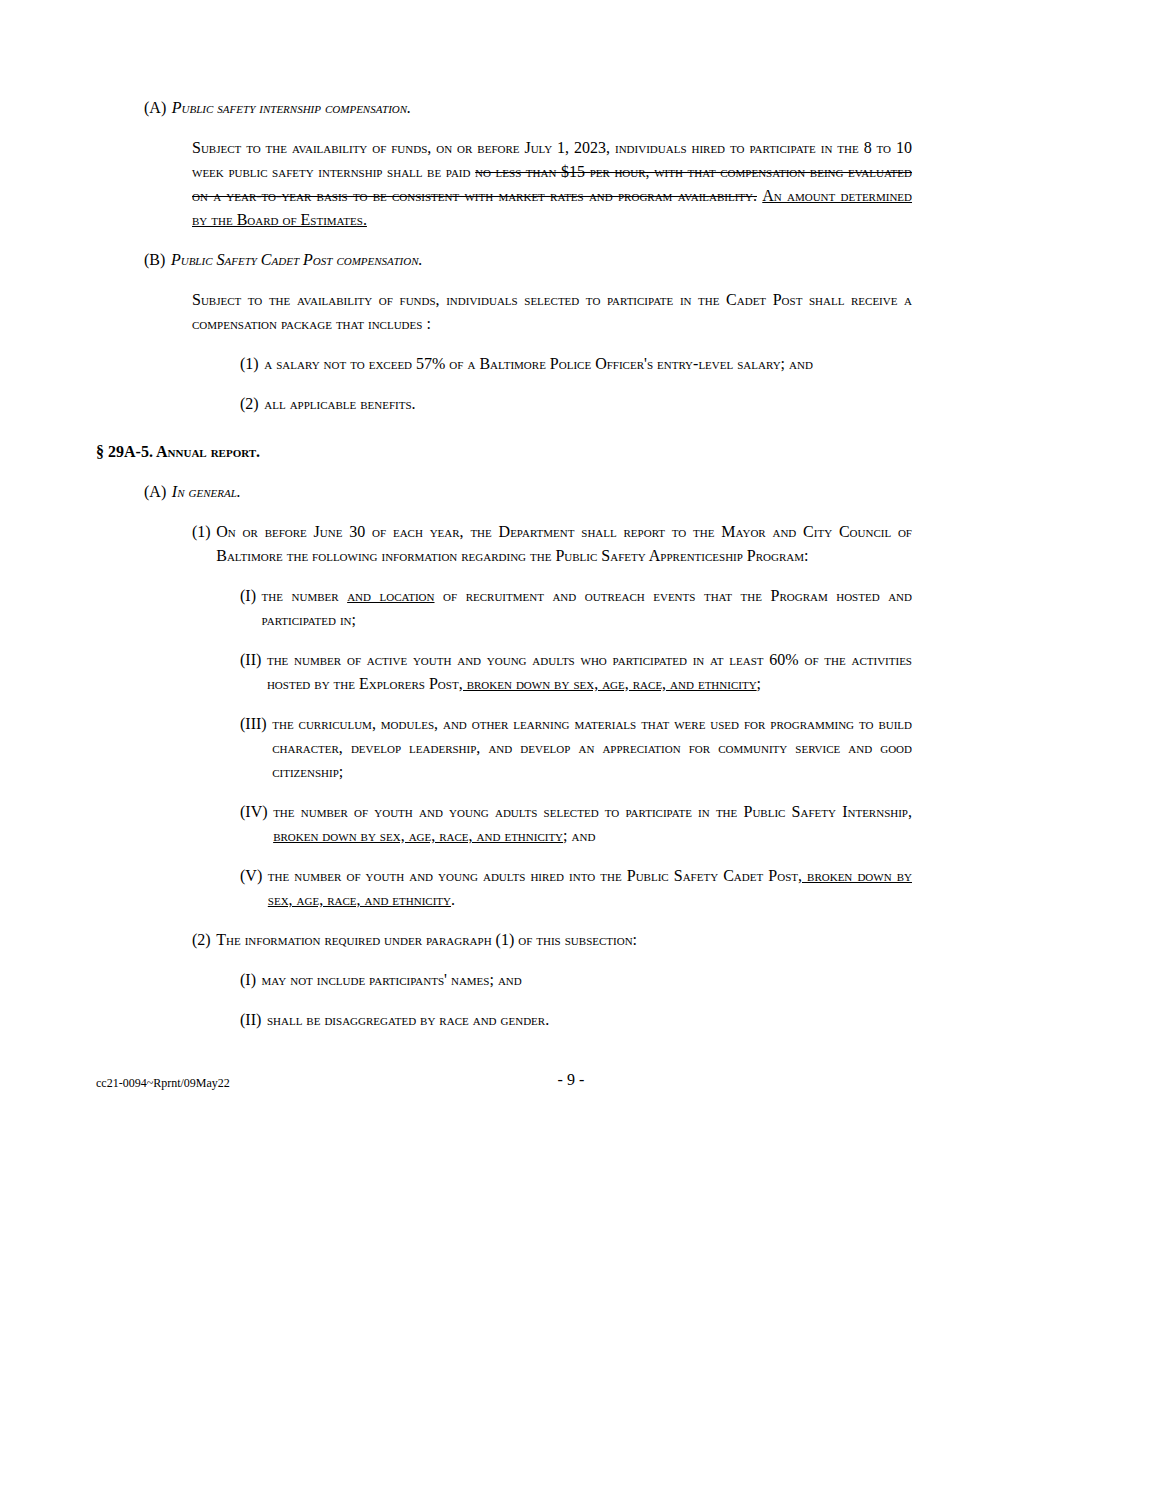(A) Public safety internship compensation.
Subject to the availability of funds, on or before July 1, 2023, individuals hired to participate in the 8 to 10 week public safety internship shall be paid no less than $15 per hour, with that compensation being evaluated on a year-to-year basis to be consistent with market rates and program availability. An amount determined by the Board of Estimates.
(B) Public Safety Cadet Post compensation.
Subject to the availability of funds, individuals selected to participate in the Cadet Post shall receive a compensation package that includes :
(1) a salary not to exceed 57% of a Baltimore Police Officer's entry-level salary; and
(2) all applicable benefits.
§ 29A-5. Annual report.
(A) In general.
(1) On or before June 30 of each year, the Department shall report to the Mayor and City Council of Baltimore the following information regarding the Public Safety Apprenticeship Program:
(I) the number and location of recruitment and outreach events that the Program hosted and participated in;
(II) the number of active youth and young adults who participated in at least 60% of the activities hosted by the Explorers Post, broken down by sex, age, race, and ethnicity;
(III) the curriculum, modules, and other learning materials that were used for programming to build character, develop leadership, and develop an appreciation for community service and good citizenship;
(IV) the number of youth and young adults selected to participate in the Public Safety Internship, broken down by sex, age, race, and ethnicity; and
(V) the number of youth and young adults hired into the Public Safety Cadet Post, broken down by sex, age, race, and ethnicity.
(2) The information required under paragraph (1) of this subsection:
(I) may not include participants' names; and
(II) shall be disaggregated by race and gender.
cc21-0094~Rprnt/09May22 - 9 -